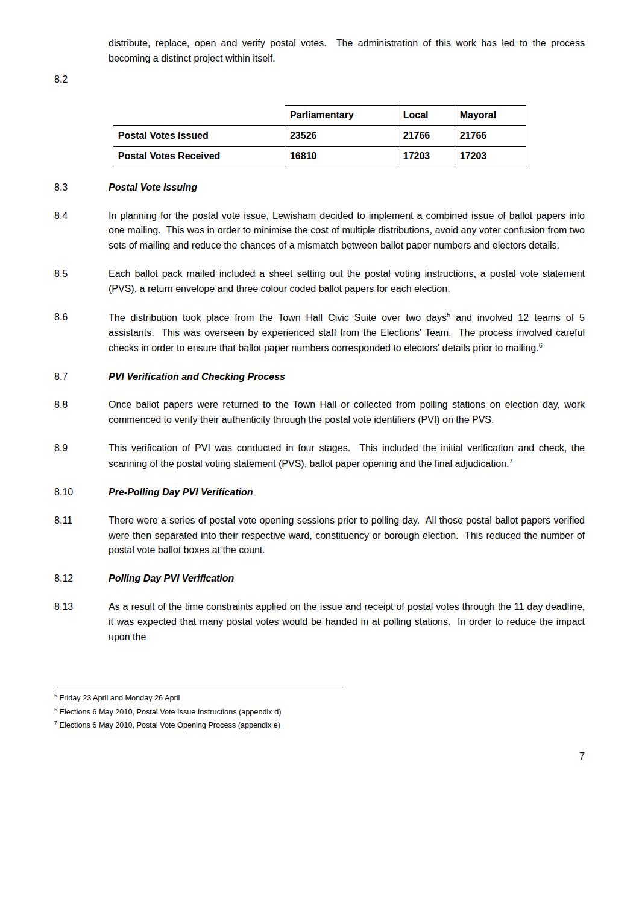distribute, replace, open and verify postal votes. The administration of this work has led to the process becoming a distinct project within itself.
8.2
| | Parliamentary | Local | Mayoral |
| --- | --- | --- | --- |
| Postal Votes Issued | 23526 | 21766 | 21766 |
| Postal Votes Received | 16810 | 17203 | 17203 |
8.3
Postal Vote Issuing
8.4
In planning for the postal vote issue, Lewisham decided to implement a combined issue of ballot papers into one mailing. This was in order to minimise the cost of multiple distributions, avoid any voter confusion from two sets of mailing and reduce the chances of a mismatch between ballot paper numbers and electors details.
8.5
Each ballot pack mailed included a sheet setting out the postal voting instructions, a postal vote statement (PVS), a return envelope and three colour coded ballot papers for each election.
8.6
The distribution took place from the Town Hall Civic Suite over two days5 and involved 12 teams of 5 assistants. This was overseen by experienced staff from the Elections' Team. The process involved careful checks in order to ensure that ballot paper numbers corresponded to electors' details prior to mailing.6
8.7
PVI Verification and Checking Process
8.8
Once ballot papers were returned to the Town Hall or collected from polling stations on election day, work commenced to verify their authenticity through the postal vote identifiers (PVI) on the PVS.
8.9
This verification of PVI was conducted in four stages. This included the initial verification and check, the scanning of the postal voting statement (PVS), ballot paper opening and the final adjudication.7
8.10
Pre-Polling Day PVI Verification
8.11
There were a series of postal vote opening sessions prior to polling day. All those postal ballot papers verified were then separated into their respective ward, constituency or borough election. This reduced the number of postal vote ballot boxes at the count.
8.12
Polling Day PVI Verification
8.13
As a result of the time constraints applied on the issue and receipt of postal votes through the 11 day deadline, it was expected that many postal votes would be handed in at polling stations. In order to reduce the impact upon the
5 Friday 23 April and Monday 26 April
6 Elections 6 May 2010, Postal Vote Issue Instructions (appendix d)
7 Elections 6 May 2010, Postal Vote Opening Process (appendix e)
7